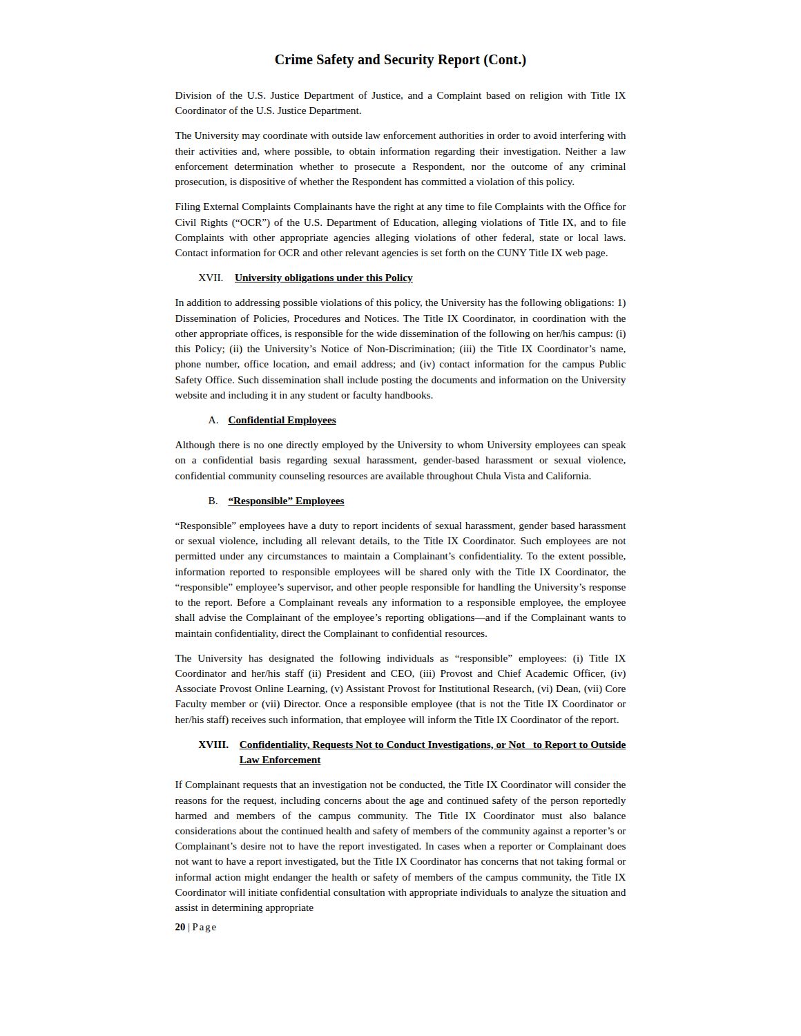Crime Safety and Security Report (Cont.)
Division of the U.S. Justice Department of Justice, and a Complaint based on religion with Title IX Coordinator of the U.S. Justice Department.
The University may coordinate with outside law enforcement authorities in order to avoid interfering with their activities and, where possible, to obtain information regarding their investigation. Neither a law enforcement determination whether to prosecute a Respondent, nor the outcome of any criminal prosecution, is dispositive of whether the Respondent has committed a violation of this policy.
Filing External Complaints Complainants have the right at any time to file Complaints with the Office for Civil Rights (“OCR”) of the U.S. Department of Education, alleging violations of Title IX, and to file Complaints with other appropriate agencies alleging violations of other federal, state or local laws. Contact information for OCR and other relevant agencies is set forth on the CUNY Title IX web page.
XVII. University obligations under this Policy
In addition to addressing possible violations of this policy, the University has the following obligations: 1) Dissemination of Policies, Procedures and Notices. The Title IX Coordinator, in coordination with the other appropriate offices, is responsible for the wide dissemination of the following on her/his campus: (i) this Policy; (ii) the University’s Notice of Non-Discrimination; (iii) the Title IX Coordinator’s name, phone number, office location, and email address; and (iv) contact information for the campus Public Safety Office. Such dissemination shall include posting the documents and information on the University website and including it in any student or faculty handbooks.
A. Confidential Employees
Although there is no one directly employed by the University to whom University employees can speak on a confidential basis regarding sexual harassment, gender-based harassment or sexual violence, confidential community counseling resources are available throughout Chula Vista and California.
B.“Responsible” Employees
“Responsible” employees have a duty to report incidents of sexual harassment, gender based harassment or sexual violence, including all relevant details, to the Title IX Coordinator. Such employees are not permitted under any circumstances to maintain a Complainant’s confidentiality. To the extent possible, information reported to responsible employees will be shared only with the Title IX Coordinator, the “responsible” employee’s supervisor, and other people responsible for handling the University’s response to the report. Before a Complainant reveals any information to a responsible employee, the employee shall advise the Complainant of the employee’s reporting obligations—and if the Complainant wants to maintain confidentiality, direct the Complainant to confidential resources.
The University has designated the following individuals as “responsible” employees: (i) Title IX Coordinator and her/his staff (ii) President and CEO, (iii) Provost and Chief Academic Officer, (iv) Associate Provost Online Learning, (v) Assistant Provost for Institutional Research, (vi) Dean, (vii) Core Faculty member or (vii) Director. Once a responsible employee (that is not the Title IX Coordinator or her/his staff) receives such information, that employee will inform the Title IX Coordinator of the report.
XVIII.
Confidentiality, Requests Not to Conduct Investigations, or Not to Report to Outside Law Enforcement
If Complainant requests that an investigation not be conducted, the Title IX Coordinator will consider the reasons for the request, including concerns about the age and continued safety of the person reportedly harmed and members of the campus community. The Title IX Coordinator must also balance considerations about the continued health and safety of members of the community against a reporter’s or Complainant’s desire not to have the report investigated. In cases when a reporter or Complainant does not want to have a report investigated, but the Title IX Coordinator has concerns that not taking formal or informal action might endanger the health or safety of members of the campus community, the Title IX Coordinator will initiate confidential consultation with appropriate individuals to analyze the situation and assist in determining appropriate
20 | Page